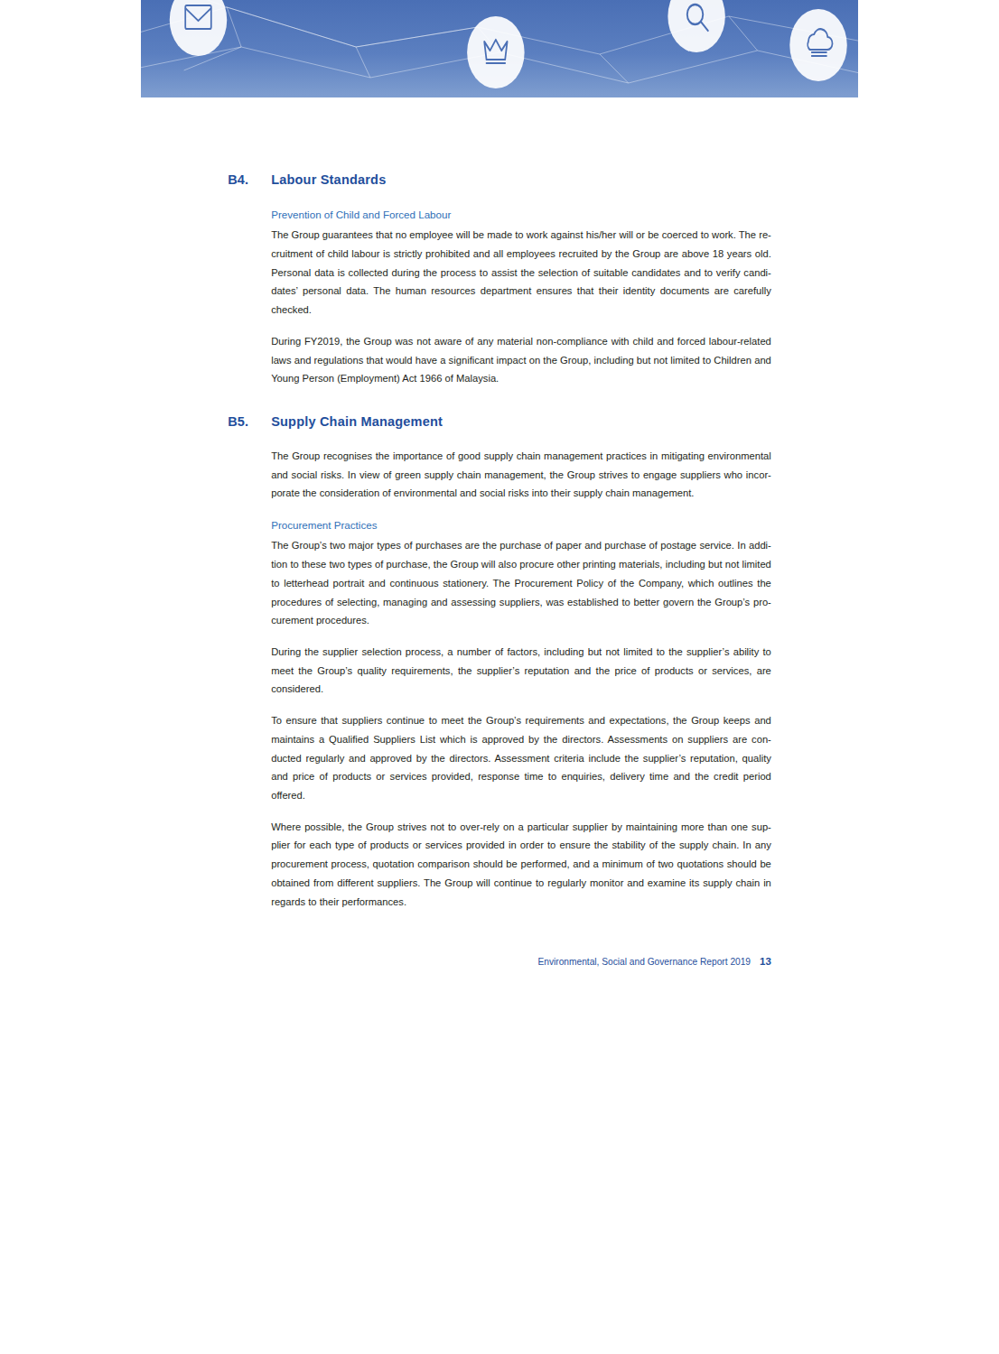B4.
Labour Standards
Prevention of Child and Forced Labour
The Group guarantees that no employee will be made to work against his/her will or be coerced to work. The recruitment of child labour is strictly prohibited and all employees recruited by the Group are above 18 years old. Personal data is collected during the process to assist the selection of suitable candidates and to verify candidates’ personal data. The human resources department ensures that their identity documents are carefully checked.
During FY2019, the Group was not aware of any material non-compliance with child and forced labour-related laws and regulations that would have a significant impact on the Group, including but not limited to Children and Young Person (Employment) Act 1966 of Malaysia.
B5.
Supply Chain Management
The Group recognises the importance of good supply chain management practices in mitigating environmental and social risks. In view of green supply chain management, the Group strives to engage suppliers who incorporate the consideration of environmental and social risks into their supply chain management.
Procurement Practices
The Group’s two major types of purchases are the purchase of paper and purchase of postage service. In addition to these two types of purchase, the Group will also procure other printing materials, including but not limited to letterhead portrait and continuous stationery. The Procurement Policy of the Company, which outlines the procedures of selecting, managing and assessing suppliers, was established to better govern the Group’s procurement procedures.
During the supplier selection process, a number of factors, including but not limited to the supplier’s ability to meet the Group’s quality requirements, the supplier’s reputation and the price of products or services, are considered.
To ensure that suppliers continue to meet the Group’s requirements and expectations, the Group keeps and maintains a Qualified Suppliers List which is approved by the directors. Assessments on suppliers are conducted regularly and approved by the directors. Assessment criteria include the supplier’s reputation, quality and price of products or services provided, response time to enquiries, delivery time and the credit period offered.
Where possible, the Group strives not to over-rely on a particular supplier by maintaining more than one supplier for each type of products or services provided in order to ensure the stability of the supply chain. In any procurement process, quotation comparison should be performed, and a minimum of two quotations should be obtained from different suppliers. The Group will continue to regularly monitor and examine its supply chain in regards to their performances.
Environmental, Social and Governance Report 201913